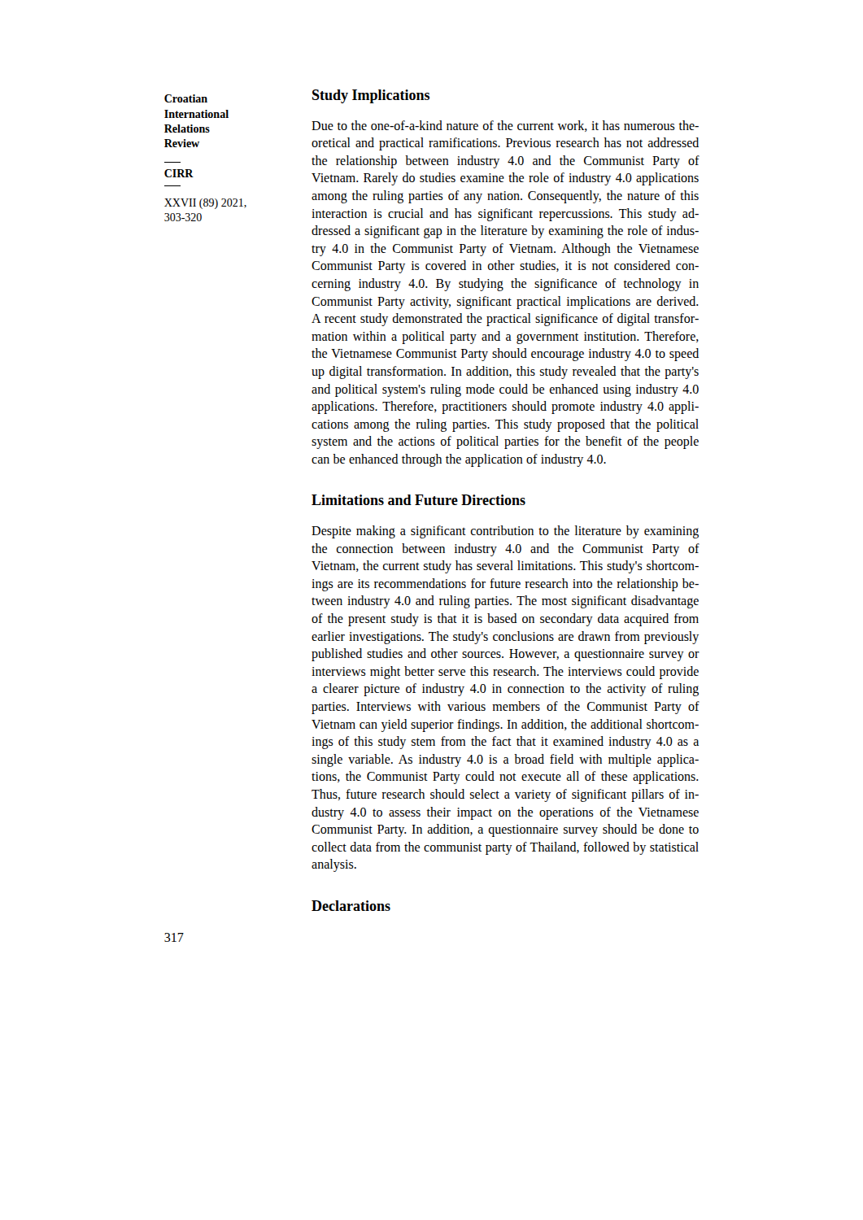Croatian
International
Relations
Review
CIRR
XXVII (89) 2021,
303-320
Study Implications
Due to the one-of-a-kind nature of the current work, it has numerous theoretical and practical ramifications. Previous research has not addressed the relationship between industry 4.0 and the Communist Party of Vietnam. Rarely do studies examine the role of industry 4.0 applications among the ruling parties of any nation. Consequently, the nature of this interaction is crucial and has significant repercussions. This study addressed a significant gap in the literature by examining the role of industry 4.0 in the Communist Party of Vietnam. Although the Vietnamese Communist Party is covered in other studies, it is not considered concerning industry 4.0. By studying the significance of technology in Communist Party activity, significant practical implications are derived. A recent study demonstrated the practical significance of digital transformation within a political party and a government institution. Therefore, the Vietnamese Communist Party should encourage industry 4.0 to speed up digital transformation. In addition, this study revealed that the party's and political system's ruling mode could be enhanced using industry 4.0 applications. Therefore, practitioners should promote industry 4.0 applications among the ruling parties. This study proposed that the political system and the actions of political parties for the benefit of the people can be enhanced through the application of industry 4.0.
Limitations and Future Directions
Despite making a significant contribution to the literature by examining the connection between industry 4.0 and the Communist Party of Vietnam, the current study has several limitations. This study's shortcomings are its recommendations for future research into the relationship between industry 4.0 and ruling parties. The most significant disadvantage of the present study is that it is based on secondary data acquired from earlier investigations. The study's conclusions are drawn from previously published studies and other sources. However, a questionnaire survey or interviews might better serve this research. The interviews could provide a clearer picture of industry 4.0 in connection to the activity of ruling parties. Interviews with various members of the Communist Party of Vietnam can yield superior findings. In addition, the additional shortcomings of this study stem from the fact that it examined industry 4.0 as a single variable. As industry 4.0 is a broad field with multiple applications, the Communist Party could not execute all of these applications. Thus, future research should select a variety of significant pillars of industry 4.0 to assess their impact on the operations of the Vietnamese Communist Party. In addition, a questionnaire survey should be done to collect data from the communist party of Thailand, followed by statistical analysis.
Declarations
317